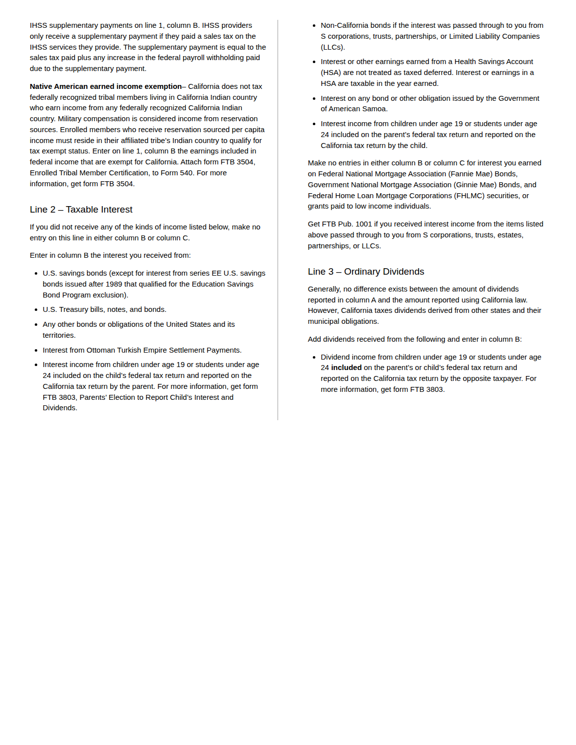IHSS supplementary payments on line 1, column B. IHSS providers only receive a supplementary payment if they paid a sales tax on the IHSS services they provide. The supplementary payment is equal to the sales tax paid plus any increase in the federal payroll withholding paid due to the supplementary payment.
Native American earned income exemption– California does not tax federally recognized tribal members living in California Indian country who earn income from any federally recognized California Indian country. Military compensation is considered income from reservation sources. Enrolled members who receive reservation sourced per capita income must reside in their affiliated tribe’s Indian country to qualify for tax exempt status. Enter on line 1, column B the earnings included in federal income that are exempt for California. Attach form FTB 3504, Enrolled Tribal Member Certification, to Form 540. For more information, get form FTB 3504.
Line 2 – Taxable Interest
If you did not receive any of the kinds of income listed below, make no entry on this line in either column B or column C.
Enter in column B the interest you received from:
U.S. savings bonds (except for interest from series EE U.S. savings bonds issued after 1989 that qualified for the Education Savings Bond Program exclusion).
U.S. Treasury bills, notes, and bonds.
Any other bonds or obligations of the United States and its territories.
Interest from Ottoman Turkish Empire Settlement Payments.
Interest income from children under age 19 or students under age 24 included on the child’s federal tax return and reported on the California tax return by the parent. For more information, get form FTB 3803, Parents’ Election to Report Child’s Interest and Dividends.
Non-California bonds if the interest was passed through to you from S corporations, trusts, partnerships, or Limited Liability Companies (LLCs).
Interest or other earnings earned from a Health Savings Account (HSA) are not treated as taxed deferred. Interest or earnings in a HSA are taxable in the year earned.
Interest on any bond or other obligation issued by the Government of American Samoa.
Interest income from children under age 19 or students under age 24 included on the parent’s federal tax return and reported on the California tax return by the child.
Make no entries in either column B or column C for interest you earned on Federal National Mortgage Association (Fannie Mae) Bonds, Government National Mortgage Association (Ginnie Mae) Bonds, and Federal Home Loan Mortgage Corporations (FHLMC) securities, or grants paid to low income individuals.
Get FTB Pub. 1001 if you received interest income from the items listed above passed through to you from S corporations, trusts, estates, partnerships, or LLCs.
Line 3 – Ordinary Dividends
Generally, no difference exists between the amount of dividends reported in column A and the amount reported using California law. However, California taxes dividends derived from other states and their municipal obligations.
Add dividends received from the following and enter in column B:
Dividend income from children under age 19 or students under age 24 included on the parent’s or child’s federal tax return and reported on the California tax return by the opposite taxpayer. For more information, get form FTB 3803.